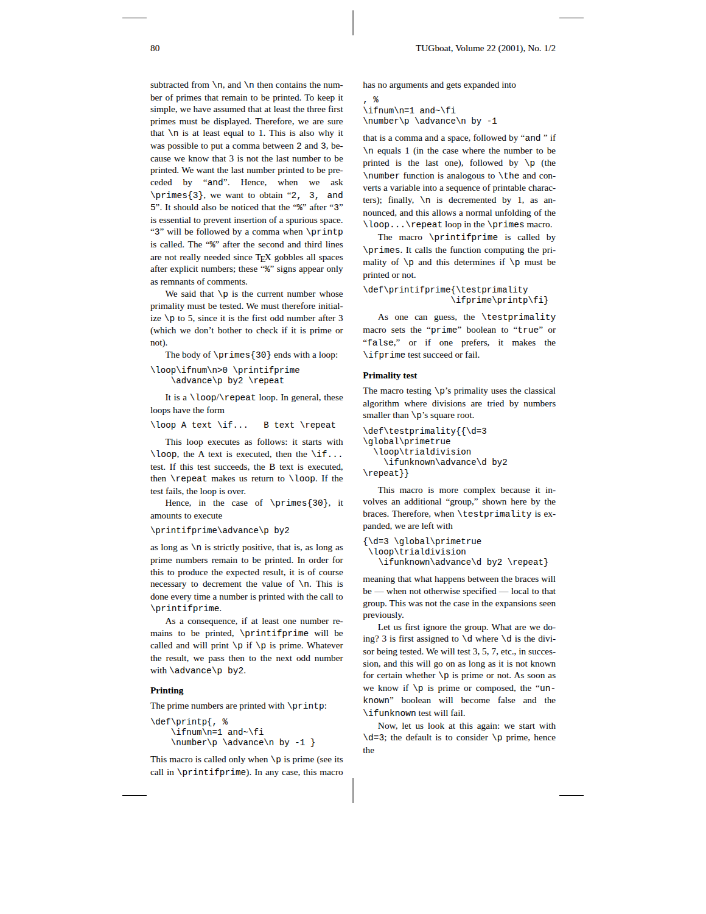80 TUGboat, Volume 22 (2001), No. 1/2
subtracted from \n, and \n then contains the number of primes that remain to be printed. To keep it simple, we have assumed that at least the three first primes must be displayed. Therefore, we are sure that \n is at least equal to 1. This is also why it was possible to put a comma between 2 and 3, because we know that 3 is not the last number to be printed. We want the last number printed to be preceded by “and”. Hence, when we ask \primes{3}, we want to obtain “2, 3, and 5”. It should also be noticed that the “%” after “3” is essential to prevent insertion of a spurious space. “3” will be followed by a comma when \printp is called. The “%” after the second and third lines are not really needed since TEX gobbles all spaces after explicit numbers; these “%” signs appear only as remnants of comments.
We said that \p is the current number whose primality must be tested. We must therefore initialize \p to 5, since it is the first odd number after 3 (which we don’t bother to check if it is prime or not).
The body of \primes{30} ends with a loop:
\loop\ifnum\n>0 \printifprime
    \advance\p by2 \repeat
It is a \loop/\repeat loop. In general, these loops have the form
\loop A text \if...   B text \repeat
This loop executes as follows: it starts with \loop, the A text is executed, then the \if... test. If this test succeeds, the B text is executed, then \repeat makes us return to \loop. If the test fails, the loop is over.
Hence, in the case of \primes{30}, it amounts to execute
\printifprime\advance\p by2
as long as \n is strictly positive, that is, as long as prime numbers remain to be printed. In order for this to produce the expected result, it is of course necessary to decrement the value of \n. This is done every time a number is printed with the call to \printifprime.
As a consequence, if at least one number remains to be printed, \printifprime will be called and will print \p if \p is prime. Whatever the result, we pass then to the next odd number with \advance\p by2.
Printing
The prime numbers are printed with \printp:
\def\printp{, %
    \ifnum\n=1 and~\fi
    \number\p \advance\n by -1 }
This macro is called only when \p is prime (see its call in \printifprime). In any case, this macro has no arguments and gets expanded into
, %
\ifnum\n=1 and~\fi
\number\p \advance\n by -1
that is a comma and a space, followed by “and ” if \n equals 1 (in the case where the number to be printed is the last one), followed by \p (the \number function is analogous to \the and converts a variable into a sequence of printable characters); finally, \n is decremented by 1, as announced, and this allows a normal unfolding of the \loop...\repeat loop in the \primes macro.
The macro \printifprime is called by \primes. It calls the function computing the primality of \p and this determines if \p must be printed or not.
\def\printifprime{\testprimality
                 \ifprime\printp\fi}
As one can guess, the \testprimality macro sets the “prime” boolean to “true” or “false,” or if one prefers, it makes the \ifprime test succeed or fail.
Primality test
The macro testing \p’s primality uses the classical algorithm where divisions are tried by numbers smaller than \p’s square root.
\def\testprimality{{\d=3 \global\primetrue
  \loop\trialdivision
    \ifunknown\advance\d by2 \repeat}}
This macro is more complex because it involves an additional “group,” shown here by the braces. Therefore, when \testprimality is expanded, we are left with
{\d=3 \global\primetrue
 \loop\trialdivision
   \ifunknown\advance\d by2 \repeat}
meaning that what happens between the braces will be — when not otherwise specified — local to that group. This was not the case in the expansions seen previously.
Let us first ignore the group. What are we doing? 3 is first assigned to \d where \d is the divisor being tested. We will test 3, 5, 7, etc., in succession, and this will go on as long as it is not known for certain whether \p is prime or not. As soon as we know if \p is prime or composed, the “unknown” boolean will become false and the \ifunknown test will fail.
Now, let us look at this again: we start with \d=3; the default is to consider \p prime, hence the